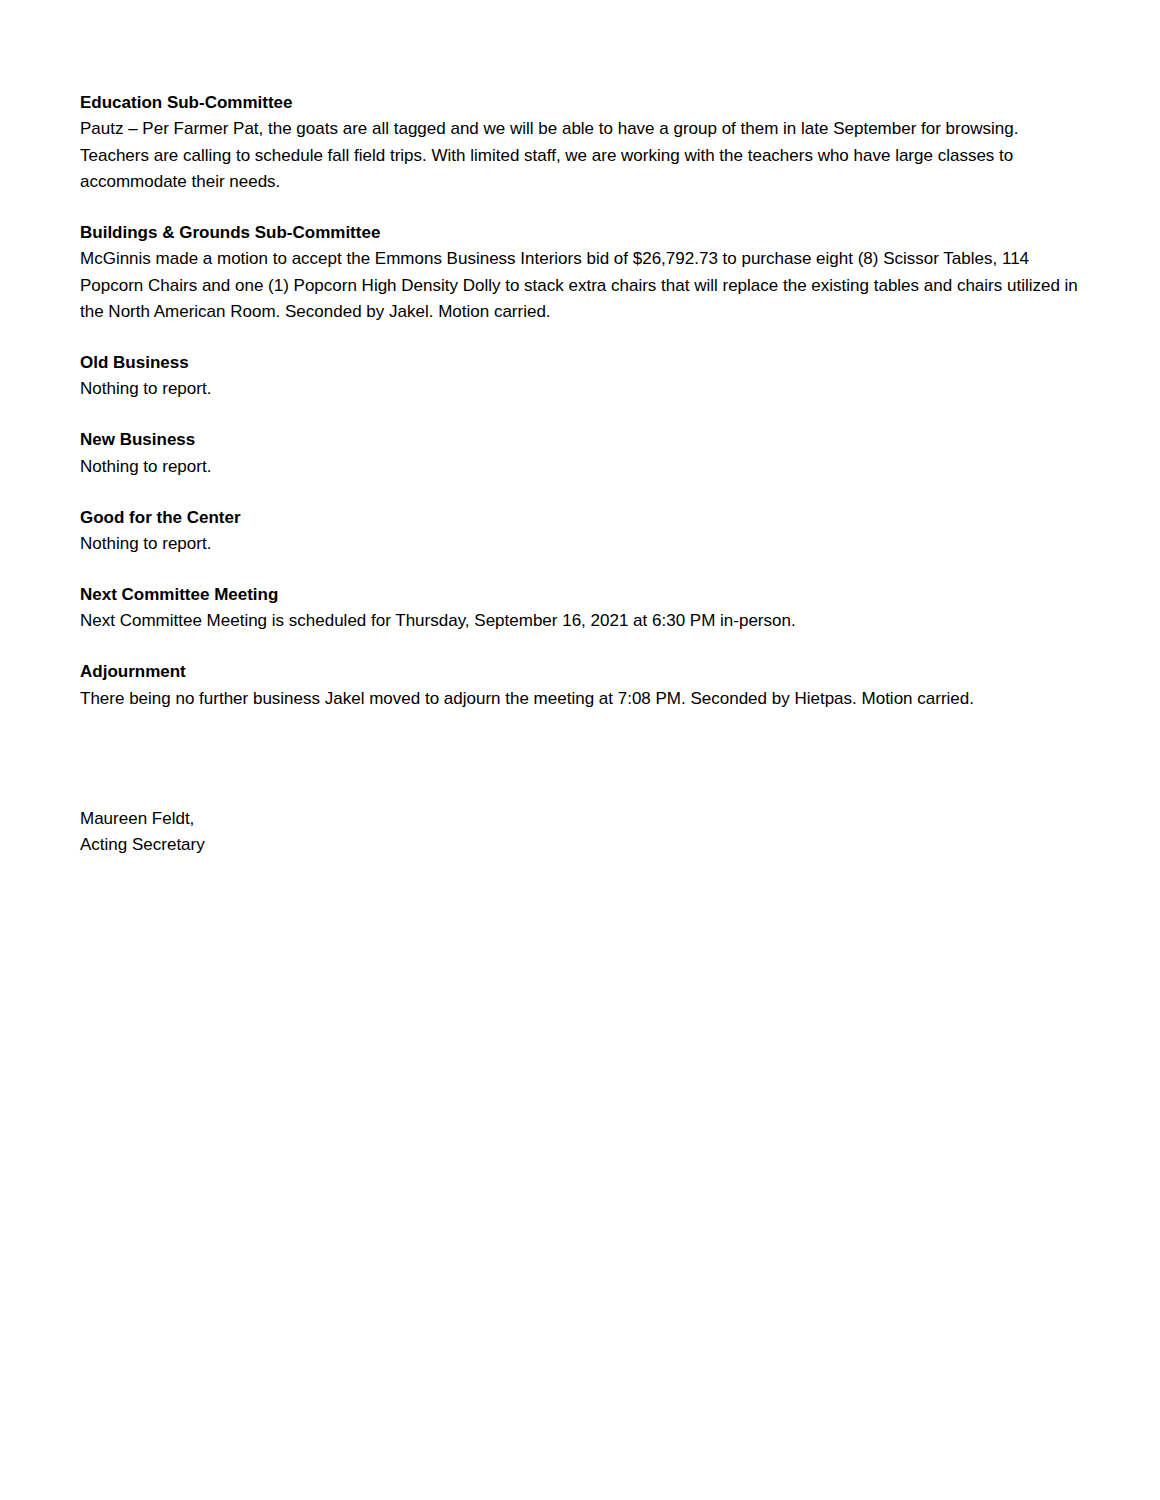Education Sub-Committee
Pautz – Per Farmer Pat, the goats are all tagged and we will be able to have a group of them in late September for browsing. Teachers are calling to schedule fall field trips. With limited staff, we are working with the teachers who have large classes to accommodate their needs.
Buildings & Grounds Sub-Committee
McGinnis made a motion to accept the Emmons Business Interiors bid of $26,792.73 to purchase eight (8) Scissor Tables, 114 Popcorn Chairs and one (1) Popcorn High Density Dolly to stack extra chairs that will replace the existing tables and chairs utilized in the North American Room. Seconded by Jakel. Motion carried.
Old Business
Nothing to report.
New Business
Nothing to report.
Good for the Center
Nothing to report.
Next Committee Meeting
Next Committee Meeting is scheduled for Thursday, September 16, 2021 at 6:30 PM in-person.
Adjournment
There being no further business Jakel moved to adjourn the meeting at 7:08 PM. Seconded by Hietpas. Motion carried.
Maureen Feldt,
Acting Secretary